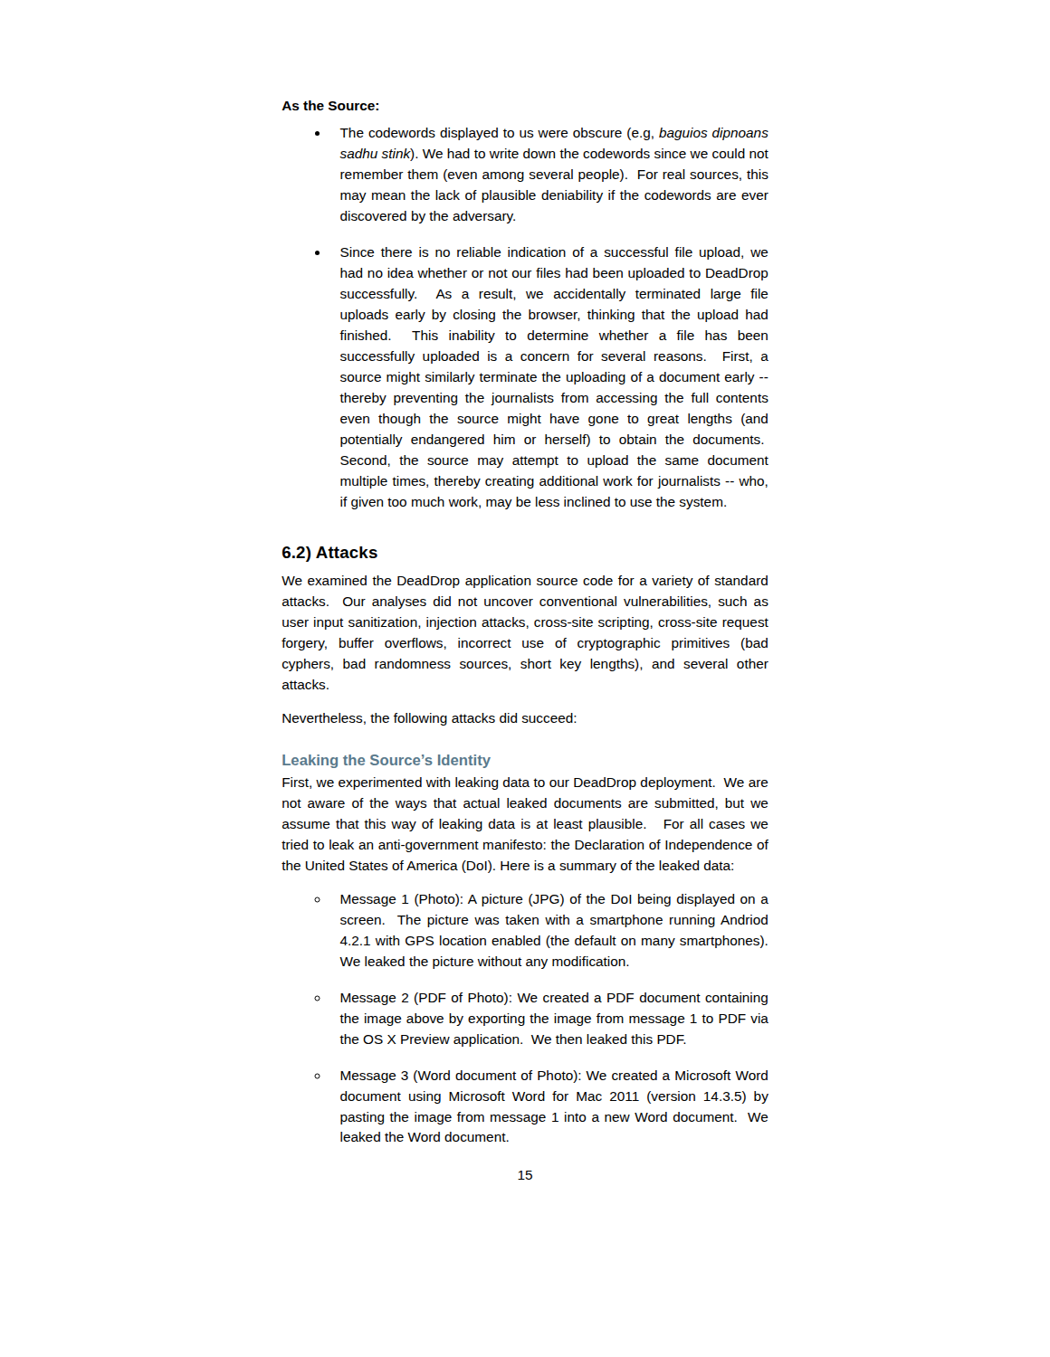As the Source:
The codewords displayed to us were obscure (e.g, baguios dipnoans sadhu stink). We had to write down the codewords since we could not remember them (even among several people). For real sources, this may mean the lack of plausible deniability if the codewords are ever discovered by the adversary.
Since there is no reliable indication of a successful file upload, we had no idea whether or not our files had been uploaded to DeadDrop successfully. As a result, we accidentally terminated large file uploads early by closing the browser, thinking that the upload had finished. This inability to determine whether a file has been successfully uploaded is a concern for several reasons. First, a source might similarly terminate the uploading of a document early -- thereby preventing the journalists from accessing the full contents even though the source might have gone to great lengths (and potentially endangered him or herself) to obtain the documents. Second, the source may attempt to upload the same document multiple times, thereby creating additional work for journalists -- who, if given too much work, may be less inclined to use the system.
6.2) Attacks
We examined the DeadDrop application source code for a variety of standard attacks. Our analyses did not uncover conventional vulnerabilities, such as user input sanitization, injection attacks, cross-site scripting, cross-site request forgery, buffer overflows, incorrect use of cryptographic primitives (bad cyphers, bad randomness sources, short key lengths), and several other attacks.
Nevertheless, the following attacks did succeed:
Leaking the Source’s Identity
First, we experimented with leaking data to our DeadDrop deployment. We are not aware of the ways that actual leaked documents are submitted, but we assume that this way of leaking data is at least plausible. For all cases we tried to leak an anti-government manifesto: the Declaration of Independence of the United States of America (DoI). Here is a summary of the leaked data:
Message 1 (Photo): A picture (JPG) of the DoI being displayed on a screen. The picture was taken with a smartphone running Andriod 4.2.1 with GPS location enabled (the default on many smartphones). We leaked the picture without any modification.
Message 2 (PDF of Photo): We created a PDF document containing the image above by exporting the image from message 1 to PDF via the OS X Preview application. We then leaked this PDF.
Message 3 (Word document of Photo): We created a Microsoft Word document using Microsoft Word for Mac 2011 (version 14.3.5) by pasting the image from message 1 into a new Word document. We leaked the Word document.
15